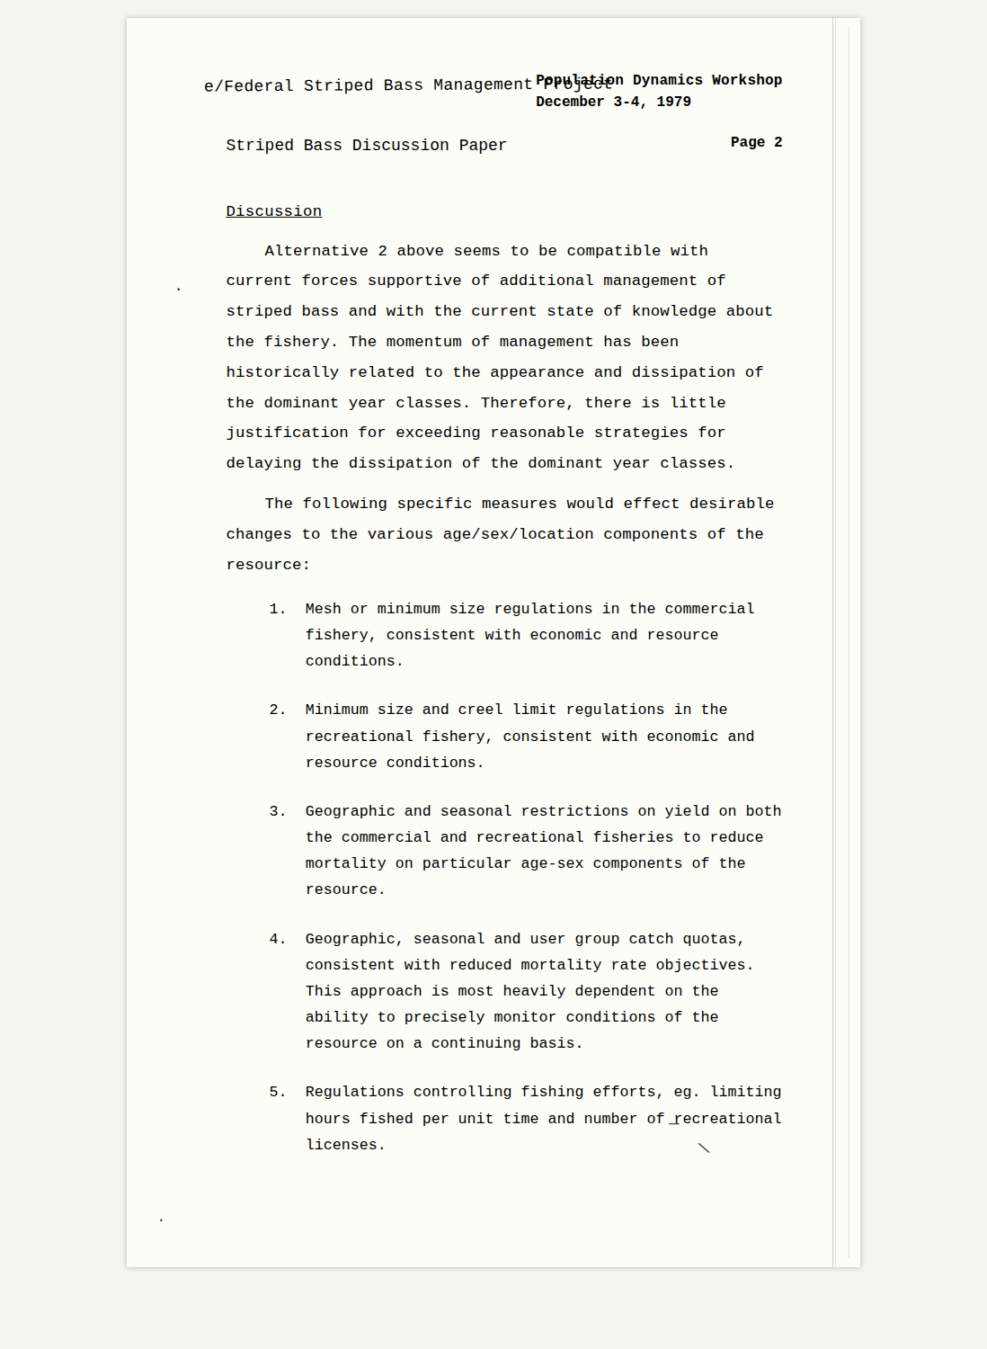e/Federal Striped Bass Management Project Striped Bass Discussion Paper
Population Dynamics Workshop
December 3-4, 1979
Page 2
Discussion
Alternative 2 above seems to be compatible with current forces supportive of additional management of striped bass and with the current state of knowledge about the fishery. The momentum of management has been historically related to the appearance and dissipation of the dominant year classes. Therefore, there is little justification for exceeding reasonable strategies for delaying the dissipation of the dominant year classes.
The following specific measures would effect desirable changes to the various age/sex/location components of the resource:
1. Mesh or minimum size regulations in the commercial fishery, consistent with economic and resource conditions.
2. Minimum size and creel limit regulations in the recreational fishery, consistent with economic and resource conditions.
3. Geographic and seasonal restrictions on yield on both the commercial and recreational fisheries to reduce mortality on particular age-sex components of the resource.
4. Geographic, seasonal and user group catch quotas, consistent with reduced mortality rate objectives. This approach is most heavily dependent on the ability to precisely monitor conditions of the resource on a continuing basis.
5. Regulations controlling fishing efforts, eg. limiting hours fished per unit time and number of recreational licenses.
·
—
\
·